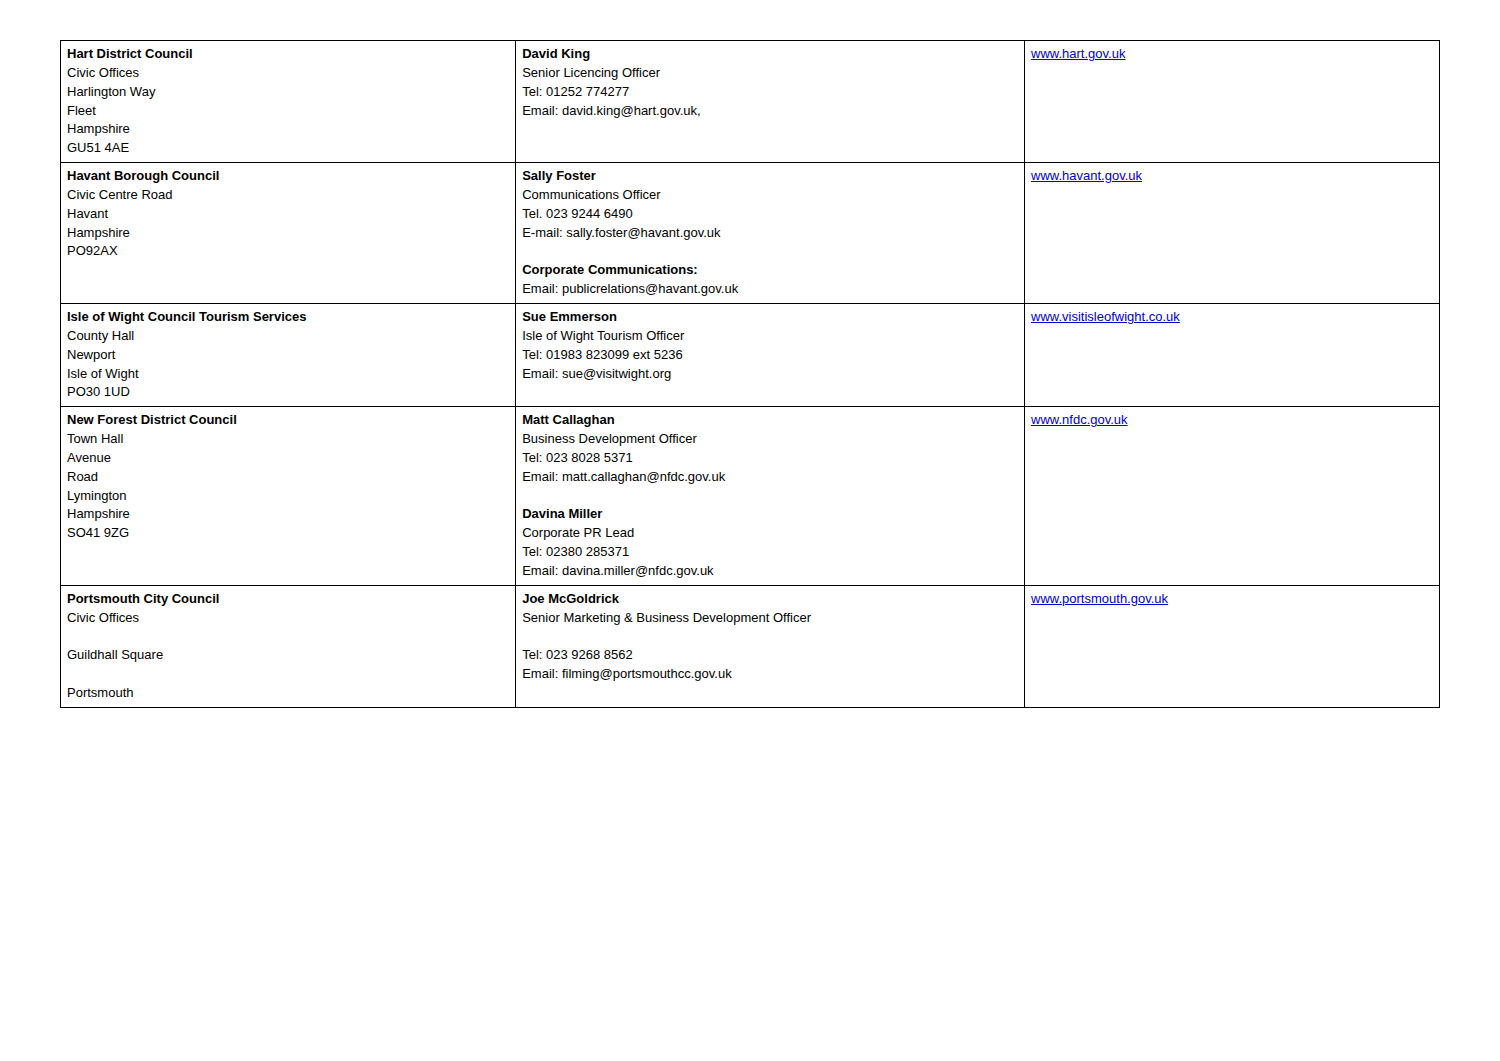| Hart District Council Civic Offices Harlington Way Fleet Hampshire GU51 4AE | David King Senior Licencing Officer Tel: 01252 774277 Email: david.king@hart.gov.uk, | www.hart.gov.uk |
| Havant Borough Council Civic Centre Road Havant Hampshire PO92AX | Sally Foster Communications Officer Tel. 023 9244 6490 E-mail: sally.foster@havant.gov.uk Corporate Communications: Email: publicrelations@havant.gov.uk | www.havant.gov.uk |
| Isle of Wight Council Tourism Services County Hall Newport Isle of Wight PO30 1UD | Sue Emmerson Isle of Wight Tourism Officer Tel: 01983 823099 ext 5236 Email: sue@visitwight.org | www.visitisleofwight.co.uk |
| New Forest District Council Town Hall Avenue Road Lymington Hampshire SO41 9ZG | Matt Callaghan Business Development Officer Tel: 023 8028 5371 Email: matt.callaghan@nfdc.gov.uk Davina Miller Corporate PR Lead Tel: 02380 285371 Email: davina.miller@nfdc.gov.uk | www.nfdc.gov.uk |
| Portsmouth City Council Civic Offices Guildhall Square Portsmouth | Joe McGoldrick Senior Marketing & Business Development Officer Tel: 023 9268 8562 Email: filming@portsmouthcc.gov.uk | www.portsmouth.gov.uk |